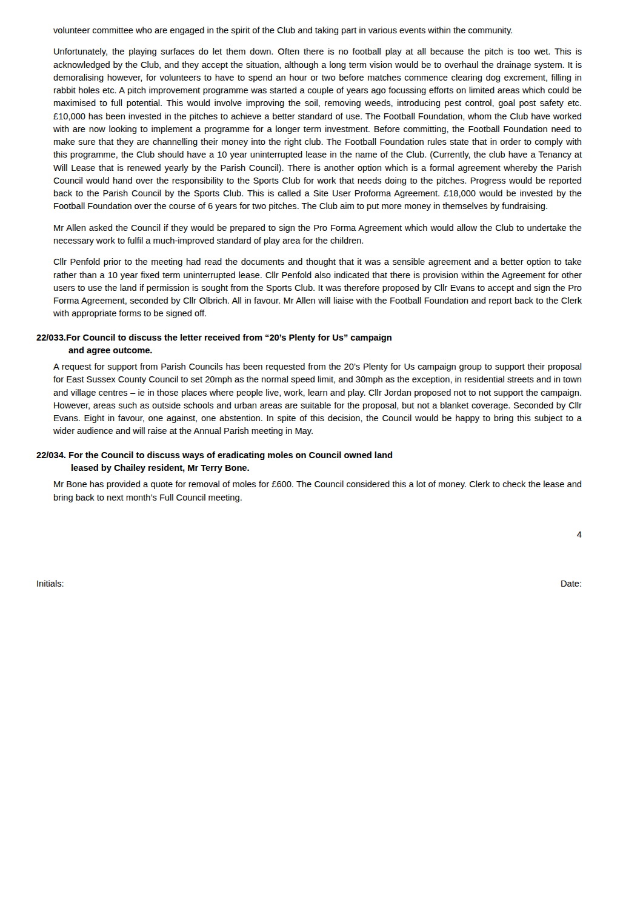volunteer committee who are engaged in the spirit of the Club and taking part in various events within the community.
Unfortunately, the playing surfaces do let them down. Often there is no football play at all because the pitch is too wet. This is acknowledged by the Club, and they accept the situation, although a long term vision would be to overhaul the drainage system. It is demoralising however, for volunteers to have to spend an hour or two before matches commence clearing dog excrement, filling in rabbit holes etc. A pitch improvement programme was started a couple of years ago focussing efforts on limited areas which could be maximised to full potential. This would involve improving the soil, removing weeds, introducing pest control, goal post safety etc. £10,000 has been invested in the pitches to achieve a better standard of use. The Football Foundation, whom the Club have worked with are now looking to implement a programme for a longer term investment. Before committing, the Football Foundation need to make sure that they are channelling their money into the right club. The Football Foundation rules state that in order to comply with this programme, the Club should have a 10 year uninterrupted lease in the name of the Club. (Currently, the club have a Tenancy at Will Lease that is renewed yearly by the Parish Council). There is another option which is a formal agreement whereby the Parish Council would hand over the responsibility to the Sports Club for work that needs doing to the pitches. Progress would be reported back to the Parish Council by the Sports Club. This is called a Site User Proforma Agreement. £18,000 would be invested by the Football Foundation over the course of 6 years for two pitches. The Club aim to put more money in themselves by fundraising.
Mr Allen asked the Council if they would be prepared to sign the Pro Forma Agreement which would allow the Club to undertake the necessary work to fulfil a much-improved standard of play area for the children.
Cllr Penfold prior to the meeting had read the documents and thought that it was a sensible agreement and a better option to take rather than a 10 year fixed term uninterrupted lease. Cllr Penfold also indicated that there is provision within the Agreement for other users to use the land if permission is sought from the Sports Club. It was therefore proposed by Cllr Evans to accept and sign the Pro Forma Agreement, seconded by Cllr Olbrich. All in favour. Mr Allen will liaise with the Football Foundation and report back to the Clerk with appropriate forms to be signed off.
22/033.For Council to discuss the letter received from “20’s Plenty for Us” campaign
and agree outcome.
A request for support from Parish Councils has been requested from the 20’s Plenty for Us campaign group to support their proposal for East Sussex County Council to set 20mph as the normal speed limit, and 30mph as the exception, in residential streets and in town and village centres – ie in those places where people live, work, learn and play. Cllr Jordan proposed not to not support the campaign. However, areas such as outside schools and urban areas are suitable for the proposal, but not a blanket coverage. Seconded by Cllr Evans. Eight in favour, one against, one abstention. In spite of this decision, the Council would be happy to bring this subject to a wider audience and will raise at the Annual Parish meeting in May.
22/034. For the Council to discuss ways of eradicating moles on Council owned land
leased by Chailey resident, Mr Terry Bone.
Mr Bone has provided a quote for removal of moles for £600. The Council considered this a lot of money. Clerk to check the lease and bring back to next month’s Full Council meeting.
4
Initials: Date: